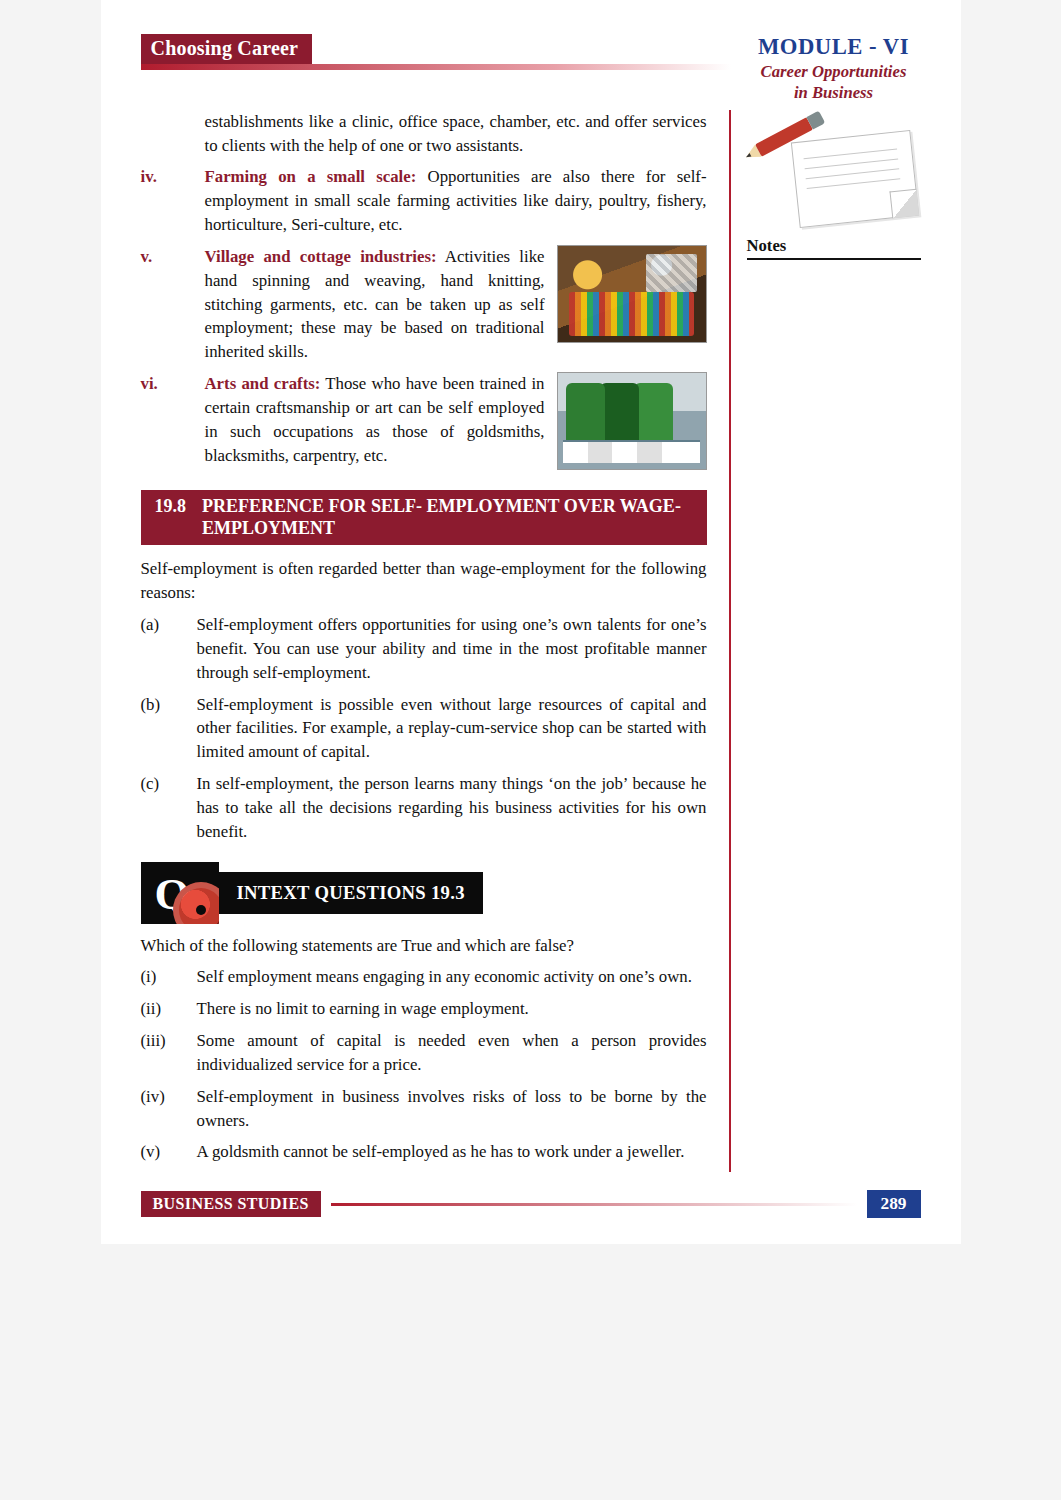Choosing Career
MODULE - VI
Career Opportunities
in Business
establishments like a clinic, office space, chamber, etc. and offer services to clients with the help of one or two assistants.
iv. Farming on a small scale: Opportunities are also there for self-employment in small scale farming activities like dairy, poultry, fishery, horticulture, Seri-culture, etc.
v.
Village and cottage industries: Activities like hand spinning and weaving, hand knitting, stitching garments, etc. can be taken up as self employment; these may be based on traditional inherited skills.
vi.
Arts and crafts: Those who have been trained in certain craftsmanship or art can be self employed in such occupations as those of goldsmiths, blacksmiths, carpentry, etc.
19.8
PREFERENCE FOR SELF- EMPLOYMENT OVER WAGE- EMPLOYMENT
Self-employment is often regarded better than wage-employment for the following reasons:
(a) Self-employment offers opportunities for using one’s own talents for one’s benefit. You can use your ability and time in the most profitable manner through self-employment.
(b) Self-employment is possible even without large resources of capital and other facilities. For example, a replay-cum-service shop can be started with limited amount of capital.
(c) In self-employment, the person learns many things ‘on the job’ because he has to take all the decisions regarding his business activities for his own benefit.
Q
INTEXT QUESTIONS 19.3
Which of the following statements are True and which are false?
(i) Self employment means engaging in any economic activity on one’s own.
(ii) There is no limit to earning in wage employment.
(iii) Some amount of capital is needed even when a person provides individualized service for a price.
(iv) Self-employment in business involves risks of loss to be borne by the owners.
(v) A goldsmith cannot be self-employed as he has to work under a jeweller.
Notes
BUSINESS STUDIES
289